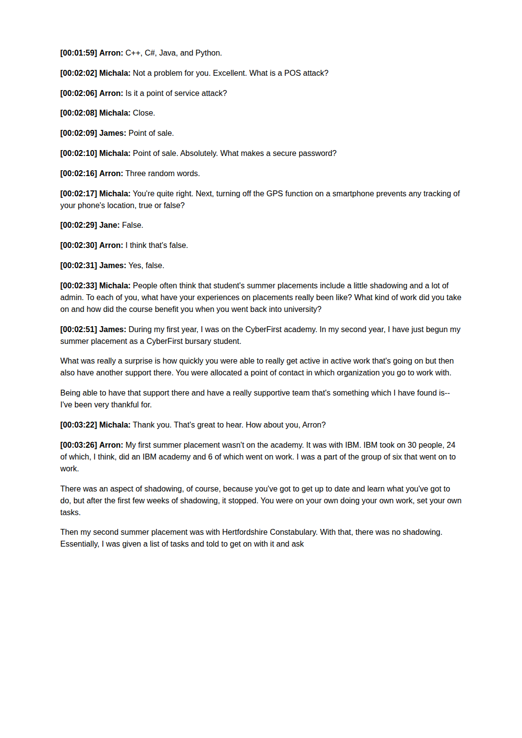[00:01:59] Arron: C++, C#, Java, and Python.
[00:02:02] Michala: Not a problem for you. Excellent. What is a POS attack?
[00:02:06] Arron: Is it a point of service attack?
[00:02:08] Michala: Close.
[00:02:09] James: Point of sale.
[00:02:10] Michala: Point of sale. Absolutely. What makes a secure password?
[00:02:16] Arron: Three random words.
[00:02:17] Michala: You're quite right. Next, turning off the GPS function on a smartphone prevents any tracking of your phone's location, true or false?
[00:02:29] Jane: False.
[00:02:30] Arron: I think that's false.
[00:02:31] James: Yes, false.
[00:02:33] Michala: People often think that student's summer placements include a little shadowing and a lot of admin. To each of you, what have your experiences on placements really been like? What kind of work did you take on and how did the course benefit you when you went back into university?
[00:02:51] James: During my first year, I was on the CyberFirst academy. In my second year, I have just begun my summer placement as a CyberFirst bursary student.
What was really a surprise is how quickly you were able to really get active in active work that's going on but then also have another support there. You were allocated a point of contact in which organization you go to work with.
Being able to have that support there and have a really supportive team that's something which I have found is-- I've been very thankful for.
[00:03:22] Michala: Thank you. That's great to hear. How about you, Arron?
[00:03:26] Arron: My first summer placement wasn't on the academy. It was with IBM. IBM took on 30 people, 24 of which, I think, did an IBM academy and 6 of which went on work. I was a part of the group of six that went on to work.
There was an aspect of shadowing, of course, because you've got to get up to date and learn what you've got to do, but after the first few weeks of shadowing, it stopped. You were on your own doing your own work, set your own tasks.
Then my second summer placement was with Hertfordshire Constabulary. With that, there was no shadowing. Essentially, I was given a list of tasks and told to get on with it and ask